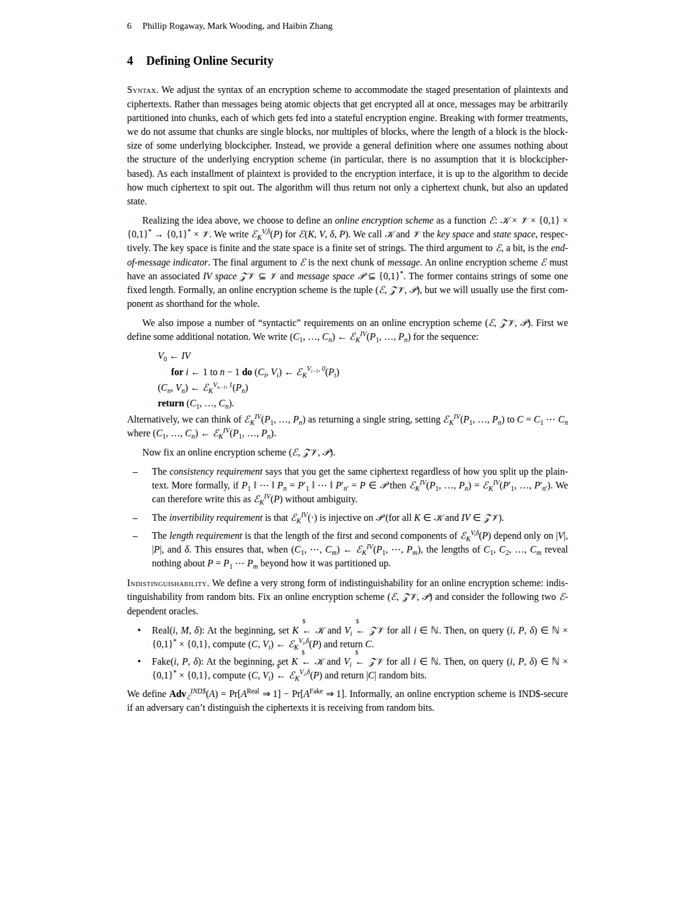6 Phillip Rogaway, Mark Wooding, and Haibin Zhang
4 Defining Online Security
Syntax. We adjust the syntax of an encryption scheme to accommodate the staged presentation of plaintexts and ciphertexts. Rather than messages being atomic objects that get encrypted all at once, messages may be arbitrarily partitioned into chunks, each of which gets fed into a stateful encryption engine. Breaking with former treatments, we do not assume that chunks are single blocks, nor multiples of blocks, where the length of a block is the blocksize of some underlying blockcipher. Instead, we provide a general definition where one assumes nothing about the structure of the underlying encryption scheme (in particular, there is no assumption that it is blockcipher-based). As each installment of plaintext is provided to the encryption interface, it is up to the algorithm to decide how much ciphertext to spit out. The algorithm will thus return not only a ciphertext chunk, but also an updated state.
Realizing the idea above, we choose to define an online encryption scheme as a function ℰ: 𝒦 × 𝒱 × {0,1} × {0,1}* → {0,1}* × 𝒱. We write ℰKV,δ(P) for ℰ(K, V, δ, P). We call 𝒦 and 𝒱 the key space and state space, respectively. The key space is finite and the state space is a finite set of strings. The third argument to ℰ, a bit, is the end-of-message indicator. The final argument to ℰ is the next chunk of message. An online encryption scheme ℰ must have an associated IV space 𝒵𝒱 ⊆ 𝒱 and message space 𝒫 ⊆ {0,1}*. The former contains strings of some one fixed length. Formally, an online encryption scheme is the tuple (ℰ, 𝒵𝒱, 𝒫), but we will usually use the first component as shorthand for the whole.
We also impose a number of “syntactic” requirements on an online encryption scheme (ℰ, 𝒵𝒱, 𝒫). First we define some additional notation. We write (C1, …, Cn) ← ℰKIV(P1, …, Pn) for the sequence:
V0 ← IV
for i ← 1 to n − 1 do (Ci, Vi) ← ℰKVi−1, 0(Pi)
(Cn, Vn) ← ℰKVn−1, 1(Pn)
return (C1, …, Cn).
Alternatively, we can think of ℰKIV(P1, …, Pn) as returning a single string, setting ℰKIV(P1, …, Pn) to C = C1 ⋯ Cn where (C1, …, Cn) ← ℰKIV(P1, …, Pn).
Now fix an online encryption scheme (ℰ, 𝒵𝒱, 𝒫).
The consistency requirement says that you get the same ciphertext regardless of how you split up the plaintext. More formally, if P1 ‖ ⋯ ‖ Pn = P′1 ‖ ⋯ ‖ P′n′ = P ∈ 𝒫 then ℰKIV(P1, …, Pn) = ℰKIV(P′1, …, P′n′). We can therefore write this as ℰKIV(P) without ambiguity.
The invertibility requirement is that ℰKIV(·) is injective on 𝒫 (for all K ∈ 𝒦 and IV ∈ 𝒵𝒱).
The length requirement is that the length of the first and second components of ℰKV,δ(P) depend only on |V|, |P|, and δ. This ensures that, when (C1, ⋯, Cm) ← ℰKIV(P1, ⋯, Pm), the lengths of C1, C2, …, Cm reveal nothing about P = P1 ⋯ Pm beyond how it was partitioned up.
Indistinguishability. We define a very strong form of indistinguishability for an online encryption scheme: indistinguishability from random bits. Fix an online encryption scheme (ℰ, 𝒵𝒱, 𝒫) and consider the following two ℰ-dependent oracles.
Real(i, M, δ): At the beginning, set K $← 𝒦 and Vi $← 𝒵𝒱 for all i ∈ ℕ. Then, on query (i, P, δ) ∈ ℕ × {0,1}* × {0,1}, compute (C, Vi) ← ℰKVi,δ(P) and return C.
Fake(i, P, δ): At the beginning, set K $← 𝒦 and Vi $← 𝒵𝒱 for all i ∈ ℕ. Then, on query (i, P, δ) ∈ ℕ × {0,1}* × {0,1}, compute (C, Vi) $← ℰKVi,δ(P) and return |C| random bits.
We define Adv ℰIND$(A) = Pr[AReal ⇒ 1] − Pr[AFake ⇒ 1]. Informally, an online encryption scheme is IND$-secure if an adversary can’t distinguish the ciphertexts it is receiving from random bits.